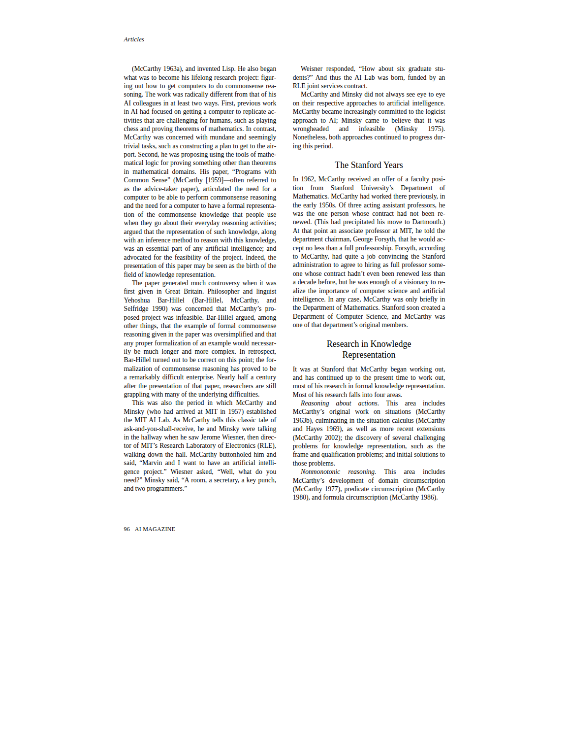Articles
(McCarthy 1963a), and invented Lisp. He also began what was to become his lifelong research project: figuring out how to get computers to do commonsense reasoning. The work was radically different from that of his AI colleagues in at least two ways. First, previous work in AI had focused on getting a computer to replicate activities that are challenging for humans, such as playing chess and proving theorems of mathematics. In contrast, McCarthy was concerned with mundane and seemingly trivial tasks, such as constructing a plan to get to the airport. Second, he was proposing using the tools of mathematical logic for proving something other than theorems in mathematical domains. His paper, “Programs with Common Sense” (McCarthy [1959]—often referred to as the advice-taker paper), articulated the need for a computer to be able to perform commonsense reasoning and the need for a computer to have a formal representation of the commonsense knowledge that people use when they go about their everyday reasoning activities; argued that the representation of such knowledge, along with an inference method to reason with this knowledge, was an essential part of any artificial intelligence; and advocated for the feasibility of the project. Indeed, the presentation of this paper may be seen as the birth of the field of knowledge representation.
The paper generated much controversy when it was first given in Great Britain. Philosopher and linguist Yehoshua Bar-Hillel (Bar-Hillel, McCarthy, and Selfridge 1990) was concerned that McCarthy’s proposed project was infeasible. Bar-Hillel argued, among other things, that the example of formal commonsense reasoning given in the paper was oversimplified and that any proper formalization of an example would necessarily be much longer and more complex. In retrospect, Bar-Hillel turned out to be correct on this point; the formalization of commonsense reasoning has proved to be a remarkably difficult enterprise. Nearly half a century after the presentation of that paper, researchers are still grappling with many of the underlying difficulties.
This was also the period in which McCarthy and Minsky (who had arrived at MIT in 1957) established the MIT AI Lab. As McCarthy tells this classic tale of ask-and-you-shall-receive, he and Minsky were talking in the hallway when he saw Jerome Wiesner, then director of MIT’s Research Laboratory of Electronics (RLE), walking down the hall. McCarthy buttonholed him and said, “Marvin and I want to have an artificial intelligence project.” Wiesner asked, “Well, what do you need?” Minsky said, “A room, a secretary, a key punch, and two programmers.”
Weisner responded, “How about six graduate students?” And thus the AI Lab was born, funded by an RLE joint services contract.
McCarthy and Minsky did not always see eye to eye on their respective approaches to artificial intelligence. McCarthy became increasingly committed to the logicist approach to AI; Minsky came to believe that it was wrongheaded and infeasible (Minsky 1975). Nonetheless, both approaches continued to progress during this period.
The Stanford Years
In 1962, McCarthy received an offer of a faculty position from Stanford University’s Department of Mathematics. McCarthy had worked there previously, in the early 1950s. Of three acting assistant professors, he was the one person whose contract had not been renewed. (This had precipitated his move to Dartmouth.) At that point an associate professor at MIT, he told the department chairman, George Forsyth, that he would accept no less than a full professorship. Forsyth, according to McCarthy, had quite a job convincing the Stanford administration to agree to hiring as full professor someone whose contract hadn’t even been renewed less than a decade before, but he was enough of a visionary to realize the importance of computer science and artificial intelligence. In any case, McCarthy was only briefly in the Department of Mathematics. Stanford soon created a Department of Computer Science, and McCarthy was one of that department’s original members.
Research in Knowledge
Representation
It was at Stanford that McCarthy began working out, and has continued up to the present time to work out, most of his research in formal knowledge representation. Most of his research falls into four areas.
Reasoning about actions. This area includes McCarthy’s original work on situations (McCarthy 1963b), culminating in the situation calculus (McCarthy and Hayes 1969), as well as more recent extensions (McCarthy 2002); the discovery of several challenging problems for knowledge representation, such as the frame and qualification problems; and initial solutions to those problems.
Nonmonotonic reasoning. This area includes McCarthy’s development of domain circumscription (McCarthy 1977), predicate circumscription (McCarthy 1980), and formula circumscription (McCarthy 1986).
96 AI MAGAZINE